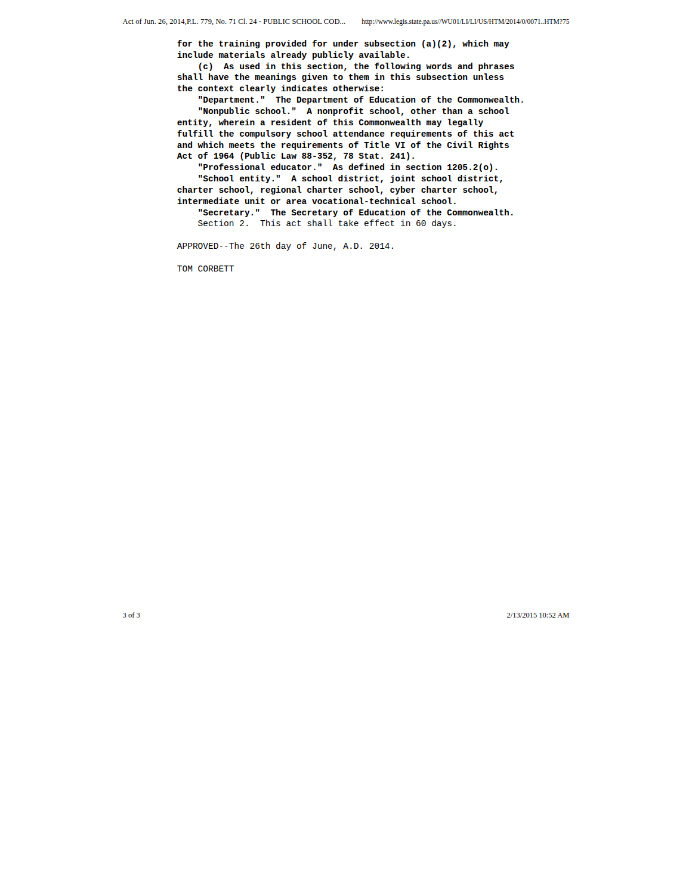Act of Jun. 26, 2014,P.L. 779, No. 71 Cl. 24 - PUBLIC SCHOOL COD...
http://www.legis.state.pa.us//WU01/LI/LI/US/HTM/2014/0/0071..HTM?75
for the training provided for under subsection (a)(2), which may include materials already publicly available. (c) As used in this section, the following words and phrases shall have the meanings given to them in this subsection unless the context clearly indicates otherwise: "Department." The Department of Education of the Commonwealth. "Nonpublic school." A nonprofit school, other than a school entity, wherein a resident of this Commonwealth may legally fulfill the compulsory school attendance requirements of this act and which meets the requirements of Title VI of the Civil Rights Act of 1964 (Public Law 88-352, 78 Stat. 241). "Professional educator." As defined in section 1205.2(o). "School entity." A school district, joint school district, charter school, regional charter school, cyber charter school, intermediate unit or area vocational-technical school. "Secretary." The Secretary of Education of the Commonwealth. Section 2. This act shall take effect in 60 days. APPROVED--The 26th day of June, A.D. 2014. TOM CORBETT
3 of 3
2/13/2015 10:52 AM